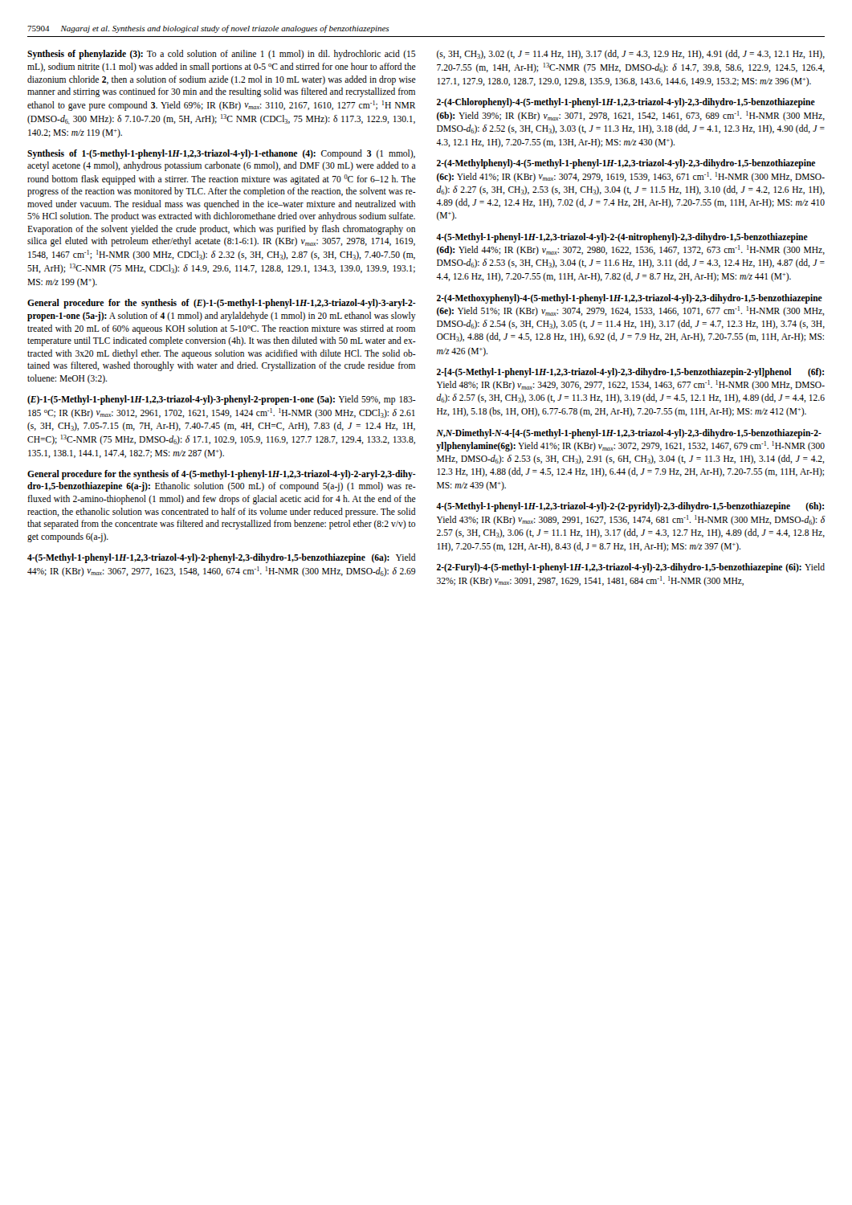75904 Nagaraj et al. Synthesis and biological study of novel triazole analogues of benzothiazepines
Synthesis of phenylazide (3): To a cold solution of aniline 1 (1 mmol) in dil. hydrochloric acid (15 mL), sodium nitrite (1.1 mol) was added in small portions at 0-5 oC and stirred for one hour to afford the diazonium chloride 2, then a solution of sodium azide (1.2 mol in 10 mL water) was added in drop wise manner and stirring was continued for 30 min and the resulting solid was filtered and recrystallized from ethanol to gave pure compound 3. Yield 69%; IR (KBr) vmax: 3110, 2167, 1610, 1277 cm-1; 1H NMR (DMSO-d6, 300 MHz): δ 7.10-7.20 (m, 5H, ArH); 13C NMR (CDCl3, 75 MHz): δ 117.3, 122.9, 130.1, 140.2; MS: m/z 119 (M+).
Synthesis of 1-(5-methyl-1-phenyl-1H-1,2,3-triazol-4-yl)-1-ethanone (4): Compound 3 (1 mmol), acetyl acetone (4 mmol), anhydrous potassium carbonate (6 mmol), and DMF (30 mL) were added to a round bottom flask equipped with a stirrer. The reaction mixture was agitated at 70 0C for 6–12 h. The progress of the reaction was monitored by TLC. After the completion of the reaction, the solvent was removed under vacuum. The residual mass was quenched in the ice–water mixture and neutralized with 5% HCl solution. The product was extracted with dichloromethane dried over anhydrous sodium sulfate. Evaporation of the solvent yielded the crude product, which was purified by flash chromatography on silica gel eluted with petroleum ether/ethyl acetate (8:1-6:1). IR (KBr) vmax: 3057, 2978, 1714, 1619, 1548, 1467 cm-1; 1H-NMR (300 MHz, CDCl3): δ 2.32 (s, 3H, CH3), 2.87 (s, 3H, CH3), 7.40-7.50 (m, 5H, ArH); 13C-NMR (75 MHz, CDCl3): δ 14.9, 29.6, 114.7, 128.8, 129.1, 134.3, 139.0, 139.9, 193.1; MS: m/z 199 (M+).
General procedure for the synthesis of (E)-1-(5-methyl-1-phenyl-1H-1,2,3-triazol-4-yl)-3-aryl-2-propen-1-one (5a-j): A solution of 4 (1 mmol) and arylaldehyde (1 mmol) in 20 mL ethanol was slowly treated with 20 mL of 60% aqueous KOH solution at 5-10°C. The reaction mixture was stirred at room temperature until TLC indicated complete conversion (4h). It was then diluted with 50 mL water and extracted with 3x20 mL diethyl ether. The aqueous solution was acidified with dilute HCl. The solid obtained was filtered, washed thoroughly with water and dried. Crystallization of the crude residue from toluene: MeOH (3:2).
(E)-1-(5-Methyl-1-phenyl-1H-1,2,3-triazol-4-yl)-3-phenyl-2-propen-1-one (5a): Yield 59%, mp 183-185 oC; IR (KBr) vmax: 3012, 2961, 1702, 1621, 1549, 1424 cm-1. 1H-NMR (300 MHz, CDCl3): δ 2.61 (s, 3H, CH3), 7.05-7.15 (m, 7H, Ar-H), 7.40-7.45 (m, 4H, CH=C, ArH), 7.83 (d, J = 12.4 Hz, 1H, CH=C); 13C-NMR (75 MHz, DMSO-d6): δ 17.1, 102.9, 105.9, 116.9, 127.7 128.7, 129.4, 133.2, 133.8, 135.1, 138.1, 144.1, 147.4, 182.7; MS: m/z 287 (M+).
General procedure for the synthesis of 4-(5-methyl-1-phenyl-1H-1,2,3-triazol-4-yl)-2-aryl-2,3-dihydro-1,5-benzothiazepine 6(a-j): Ethanolic solution (500 mL) of compound 5(a-j) (1 mmol) was refluxed with 2-amino-thiophenol (1 mmol) and few drops of glacial acetic acid for 4 h. At the end of the reaction, the ethanolic solution was concentrated to half of its volume under reduced pressure. The solid that separated from the concentrate was filtered and recrystallized from benzene: petrol ether (8:2 v/v) to get compounds 6(a-j).
4-(5-Methyl-1-phenyl-1H-1,2,3-triazol-4-yl)-2-phenyl-2,3-dihydro-1,5-benzothiazepine (6a): Yield 44%; IR (KBr) vmax: 3067, 2977, 1623, 1548, 1460, 674 cm-1. 1H-NMR (300 MHz, DMSO-d6): δ 2.69 (s, 3H, CH3), 3.02 (t, J = 11.4 Hz, 1H), 3.17 (dd, J = 4.3, 12.9 Hz, 1H), 4.91 (dd, J = 4.3, 12.1 Hz, 1H), 7.20-7.55 (m, 14H, Ar-H); 13C-NMR (75 MHz, DMSO-d6): δ 14.7, 39.8, 58.6, 122.9, 124.5, 126.4, 127.1, 127.9, 128.0, 128.7, 129.0, 129.8, 135.9, 136.8, 143.6, 144.6, 149.9, 153.2; MS: m/z 396 (M+).
2-(4-Chlorophenyl)-4-(5-methyl-1-phenyl-1H-1,2,3-triazol-4-yl)-2,3-dihydro-1,5-benzothiazepine (6b): Yield 39%; IR (KBr) vmax: 3071, 2978, 1621, 1542, 1461, 673, 689 cm-1. 1H-NMR (300 MHz, DMSO-d6): δ 2.52 (s, 3H, CH3), 3.03 (t, J = 11.3 Hz, 1H), 3.18 (dd, J = 4.1, 12.3 Hz, 1H), 4.90 (dd, J = 4.3, 12.1 Hz, 1H), 7.20-7.55 (m, 13H, Ar-H); MS: m/z 430 (M+).
2-(4-Methylphenyl)-4-(5-methyl-1-phenyl-1H-1,2,3-triazol-4-yl)-2,3-dihydro-1,5-benzothiazepine (6c): Yield 41%; IR (KBr) vmax: 3074, 2979, 1619, 1539, 1463, 671 cm-1. 1H-NMR (300 MHz, DMSO-d6): δ 2.27 (s, 3H, CH3), 2.53 (s, 3H, CH3), 3.04 (t, J = 11.5 Hz, 1H), 3.10 (dd, J = 4.2, 12.6 Hz, 1H), 4.89 (dd, J = 4.2, 12.4 Hz, 1H), 7.02 (d, J = 7.4 Hz, 2H, Ar-H), 7.20-7.55 (m, 11H, Ar-H); MS: m/z 410 (M+).
4-(5-Methyl-1-phenyl-1H-1,2,3-triazol-4-yl)-2-(4-nitrophenyl)-2,3-dihydro-1,5-benzothiazepine (6d): Yield 44%; IR (KBr) vmax: 3072, 2980, 1622, 1536, 1467, 1372, 673 cm-1. 1H-NMR (300 MHz, DMSO-d6): δ 2.53 (s, 3H, CH3), 3.04 (t, J = 11.6 Hz, 1H), 3.11 (dd, J = 4.3, 12.4 Hz, 1H), 4.87 (dd, J = 4.4, 12.6 Hz, 1H), 7.20-7.55 (m, 11H, Ar-H), 7.82 (d, J = 8.7 Hz, 2H, Ar-H); MS: m/z 441 (M+).
2-(4-Methoxyphenyl)-4-(5-methyl-1-phenyl-1H-1,2,3-triazol-4-yl)-2,3-dihydro-1,5-benzothiazepine (6e): Yield 51%; IR (KBr) vmax: 3074, 2979, 1624, 1533, 1466, 1071, 677 cm-1. 1H-NMR (300 MHz, DMSO-d6): δ 2.54 (s, 3H, CH3), 3.05 (t, J = 11.4 Hz, 1H), 3.17 (dd, J = 4.7, 12.3 Hz, 1H), 3.74 (s, 3H, OCH3), 4.88 (dd, J = 4.5, 12.8 Hz, 1H), 6.92 (d, J = 7.9 Hz, 2H, Ar-H), 7.20-7.55 (m, 11H, Ar-H); MS: m/z 426 (M+).
2-[4-(5-Methyl-1-phenyl-1H-1,2,3-triazol-4-yl)-2,3-dihydro-1,5-benzothiazepin-2-yl]phenol (6f): Yield 48%; IR (KBr) vmax: 3429, 3076, 2977, 1622, 1534, 1463, 677 cm-1. 1H-NMR (300 MHz, DMSO-d6): δ 2.57 (s, 3H, CH3), 3.06 (t, J = 11.3 Hz, 1H), 3.19 (dd, J = 4.5, 12.1 Hz, 1H), 4.89 (dd, J = 4.4, 12.6 Hz, 1H), 5.18 (bs, 1H, OH), 6.77-6.78 (m, 2H, Ar-H), 7.20-7.55 (m, 11H, Ar-H); MS: m/z 412 (M+).
N,N-Dimethyl-N-4-[4-(5-methyl-1-phenyl-1H-1,2,3-triazol-4-yl)-2,3-dihydro-1,5-benzothiazepin-2-yl]phenylamine(6g): Yield 41%; IR (KBr) vmax: 3072, 2979, 1621, 1532, 1467, 679 cm-1. 1H-NMR (300 MHz, DMSO-d6): δ 2.53 (s, 3H, CH3), 2.91 (s, 6H, CH3), 3.04 (t, J = 11.3 Hz, 1H), 3.14 (dd, J = 4.2, 12.3 Hz, 1H), 4.88 (dd, J = 4.5, 12.4 Hz, 1H), 6.44 (d, J = 7.9 Hz, 2H, Ar-H), 7.20-7.55 (m, 11H, Ar-H); MS: m/z 439 (M+).
4-(5-Methyl-1-phenyl-1H-1,2,3-triazol-4-yl)-2-(2-pyridyl)-2,3-dihydro-1,5-benzothiazepine (6h): Yield 43%; IR (KBr) vmax: 3089, 2991, 1627, 1536, 1474, 681 cm-1. 1H-NMR (300 MHz, DMSO-d6): δ 2.57 (s, 3H, CH3), 3.06 (t, J = 11.1 Hz, 1H), 3.17 (dd, J = 4.3, 12.7 Hz, 1H), 4.89 (dd, J = 4.4, 12.8 Hz, 1H), 7.20-7.55 (m, 12H, Ar-H), 8.43 (d, J = 8.7 Hz, 1H, Ar-H); MS: m/z 397 (M+).
2-(2-Furyl)-4-(5-methyl-1-phenyl-1H-1,2,3-triazol-4-yl)-2,3-dihydro-1,5-benzothiazepine (6i): Yield 32%; IR (KBr) vmax: 3091, 2987, 1629, 1541, 1481, 684 cm-1. 1H-NMR (300 MHz,